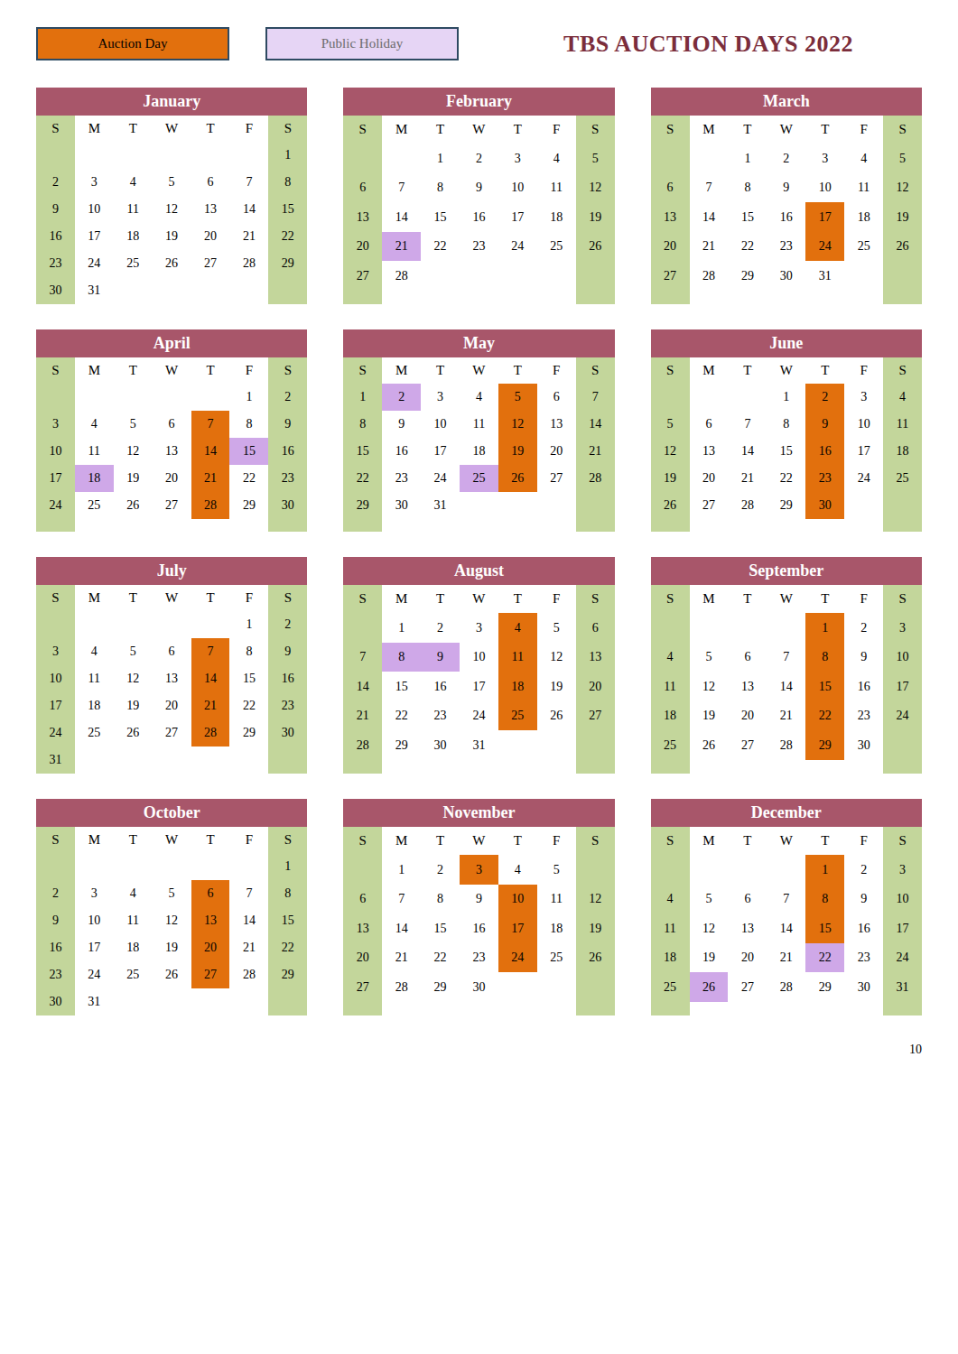Auction Day
Public Holiday
TBS AUCTION DAYS 2022
January
| S | M | T | W | T | F | S |
| --- | --- | --- | --- | --- | --- | --- |
| | | | | | | 1 |
| 2 | 3 | 4 | 5 | 6 | 7 | 8 |
| 9 | 10 | 11 | 12 | 13 | 14 | 15 |
| 16 | 17 | 18 | 19 | 20 | 21 | 22 |
| 23 | 24 | 25 | 26 | 27 | 28 | 29 |
| 30 | 31 | | | | | |
February
| S | M | T | W | T | F | S |
| --- | --- | --- | --- | --- | --- | --- |
| | | 1 | 2 | 3 | 4 | 5 |
| 6 | 7 | 8 | 9 | 10 | 11 | 12 |
| 13 | 14 | 15 | 16 | 17 | 18 | 19 |
| 20 | 21 | 22 | 23 | 24 | 25 | 26 |
| 27 | 28 | | | | | |
March
| S | M | T | W | T | F | S |
| --- | --- | --- | --- | --- | --- | --- |
| | | 1 | 2 | 3 | 4 | 5 |
| 6 | 7 | 8 | 9 | 10 | 11 | 12 |
| 13 | 14 | 15 | 16 | 17 | 18 | 19 |
| 20 | 21 | 22 | 23 | 24 | 25 | 26 |
| 27 | 28 | 29 | 30 | 31 | | |
April
| S | M | T | W | T | F | S |
| --- | --- | --- | --- | --- | --- | --- |
| | | | | | 1 | 2 |
| 3 | 4 | 5 | 6 | 7 | 8 | 9 |
| 10 | 11 | 12 | 13 | 14 | 15 | 16 |
| 17 | 18 | 19 | 20 | 21 | 22 | 23 |
| 24 | 25 | 26 | 27 | 28 | 29 | 30 |
May
| S | M | T | W | T | F | S |
| --- | --- | --- | --- | --- | --- | --- |
| 1 | 2 | 3 | 4 | 5 | 6 | 7 |
| 8 | 9 | 10 | 11 | 12 | 13 | 14 |
| 15 | 16 | 17 | 18 | 19 | 20 | 21 |
| 22 | 23 | 24 | 25 | 26 | 27 | 28 |
| 29 | 30 | 31 | | | | |
June
| S | M | T | W | T | F | S |
| --- | --- | --- | --- | --- | --- | --- |
| | | | 1 | 2 | 3 | 4 |
| 5 | 6 | 7 | 8 | 9 | 10 | 11 |
| 12 | 13 | 14 | 15 | 16 | 17 | 18 |
| 19 | 20 | 21 | 22 | 23 | 24 | 25 |
| 26 | 27 | 28 | 29 | 30 | | |
July
| S | M | T | W | T | F | S |
| --- | --- | --- | --- | --- | --- | --- |
| | | | | | 1 | 2 |
| 3 | 4 | 5 | 6 | 7 | 8 | 9 |
| 10 | 11 | 12 | 13 | 14 | 15 | 16 |
| 17 | 18 | 19 | 20 | 21 | 22 | 23 |
| 24 | 25 | 26 | 27 | 28 | 29 | 30 |
| 31 | | | | | | |
August
| S | M | T | W | T | F | S |
| --- | --- | --- | --- | --- | --- | --- |
| | 1 | 2 | 3 | 4 | 5 | 6 |
| 7 | 8 | 9 | 10 | 11 | 12 | 13 |
| 14 | 15 | 16 | 17 | 18 | 19 | 20 |
| 21 | 22 | 23 | 24 | 25 | 26 | 27 |
| 28 | 29 | 30 | 31 | | | |
September
| S | M | T | W | T | F | S |
| --- | --- | --- | --- | --- | --- | --- |
| | | | | 1 | 2 | 3 |
| 4 | 5 | 6 | 7 | 8 | 9 | 10 |
| 11 | 12 | 13 | 14 | 15 | 16 | 17 |
| 18 | 19 | 20 | 21 | 22 | 23 | 24 |
| 25 | 26 | 27 | 28 | 29 | 30 | |
October
| S | M | T | W | T | F | S |
| --- | --- | --- | --- | --- | --- | --- |
| | | | | | | 1 |
| 2 | 3 | 4 | 5 | 6 | 7 | 8 |
| 9 | 10 | 11 | 12 | 13 | 14 | 15 |
| 16 | 17 | 18 | 19 | 20 | 21 | 22 |
| 23 | 24 | 25 | 26 | 27 | 28 | 29 |
| 30 | 31 | | | | | |
November
| S | M | T | W | T | F | S |
| --- | --- | --- | --- | --- | --- | --- |
| | 1 | 2 | 3 | 4 | 5 | |
| 6 | 7 | 8 | 9 | 10 | 11 | 12 |
| 13 | 14 | 15 | 16 | 17 | 18 | 19 |
| 20 | 21 | 22 | 23 | 24 | 25 | 26 |
| 27 | 28 | 29 | 30 | | | |
December
| S | M | T | W | T | F | S |
| --- | --- | --- | --- | --- | --- | --- |
| | | | | 1 | 2 | 3 |
| 4 | 5 | 6 | 7 | 8 | 9 | 10 |
| 11 | 12 | 13 | 14 | 15 | 16 | 17 |
| 18 | 19 | 20 | 21 | 22 | 23 | 24 |
| 25 | 26 | 27 | 28 | 29 | 30 | 31 |
10